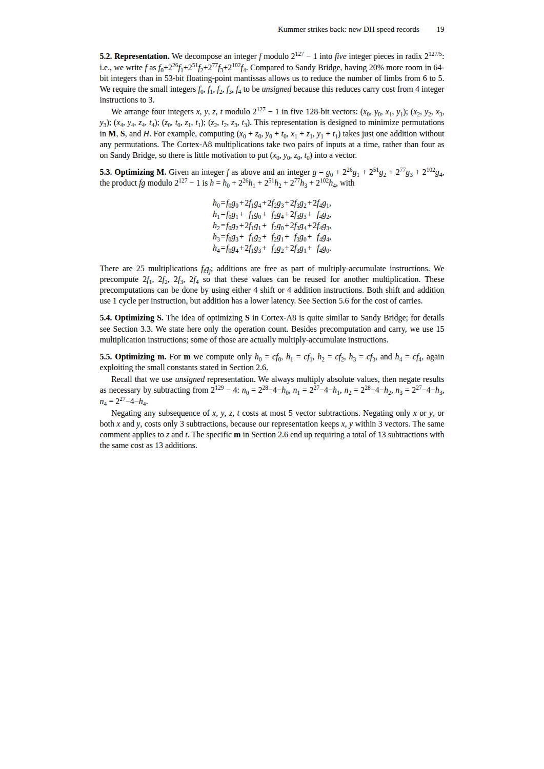Kummer strikes back: new DH speed records19
5.2. Representation. We decompose an integer f modulo 2127 − 1 into five integer pieces in radix 2127/5: i.e., we write f as f0+226f1+251f2+277f3+2102f4. Compared to Sandy Bridge, having 20% more room in 64-bit integers than in 53-bit floating-point mantissas allows us to reduce the number of limbs from 6 to 5. We require the small integers f0, f1, f2, f3, f4 to be unsigned because this reduces carry cost from 4 integer instructions to 3.
We arrange four integers x, y, z, t modulo 2127 − 1 in five 128-bit vectors: (x0, y0, x1, y1); (x2, y2, x3, y3); (x4, y4, z4, t4); (z0, t0, z1, t1); (z2, t2, z3, t3). This representation is designed to minimize permutations in M, S, and H. For example, computing (x0 + z0, y0 + t0, x1 + z1, y1 + t1) takes just one addition without any permutations. The Cortex-A8 multiplications take two pairs of inputs at a time, rather than four as on Sandy Bridge, so there is little motivation to put (x0, y0, z0, t0) into a vector.
5.3. Optimizing M. Given an integer f as above and an integer g = g0 + 226g1 + 251g2 + 277g3 + 2102g4, the product fg modulo 2127 − 1 is h = h0 + 226h1 + 251h2 + 277h3 + 2102h4, with
| h 0 | = | f 0 g 0 | + | 2 f 1 g 4 | + | 2 f 2 g 3 | + | 2 f 3 g 2 | + | 2 f 4 g 1 , |
| h 1 | = | f 0 g 1 | + | f 1 g 0 | + | f 2 g 4 | + | 2 f 3 g 3 | + | f 4 g 2 , |
| h 2 | = | f 0 g 2 | + | 2 f 1 g 1 | + | f 2 g 0 | + | 2 f 3 g 4 | + | 2 f 4 g 3 , |
| h 3 | = | f 0 g 3 | + | f 1 g 2 | + | f 2 g 1 | + | f 3 g 0 | + | f 4 g 4 , |
| h 4 | = | f 0 g 4 | + | 2 f 1 g 3 | + | f 2 g 2 | + | 2 f 3 g 1 | + | f 4 g 0 . |
There are 25 multiplications figj; additions are free as part of multiply-accumulate instructions. We precompute 2f1, 2f2, 2f3, 2f4 so that these values can be reused for another multiplication. These precomputations can be done by using either 4 shift or 4 addition instructions. Both shift and addition use 1 cycle per instruction, but addition has a lower latency. See Section 5.6 for the cost of carries.
5.4. Optimizing S. The idea of optimizing S in Cortex-A8 is quite similar to Sandy Bridge; for details see Section 3.3. We state here only the operation count. Besides precomputation and carry, we use 15 multiplication instructions; some of those are actually multiply-accumulate instructions.
5.5. Optimizing m. For m we compute only h0 = cf0, h1 = cf1, h2 = cf2, h3 = cf3, and h4 = cf4, again exploiting the small constants stated in Section 2.6.
Recall that we use unsigned representation. We always multiply absolute values, then negate results as necessary by subtracting from 2129 − 4: n0 = 228−4−h0, n1 = 227−4−h1, n2 = 228−4−h2, n3 = 227−4−h3, n4 = 227−4−h4.
Negating any subsequence of x, y, z, t costs at most 5 vector subtractions. Negating only x or y, or both x and y, costs only 3 subtractions, because our representation keeps x, y within 3 vectors. The same comment applies to z and t. The specific m in Section 2.6 end up requiring a total of 13 subtractions with the same cost as 13 additions.